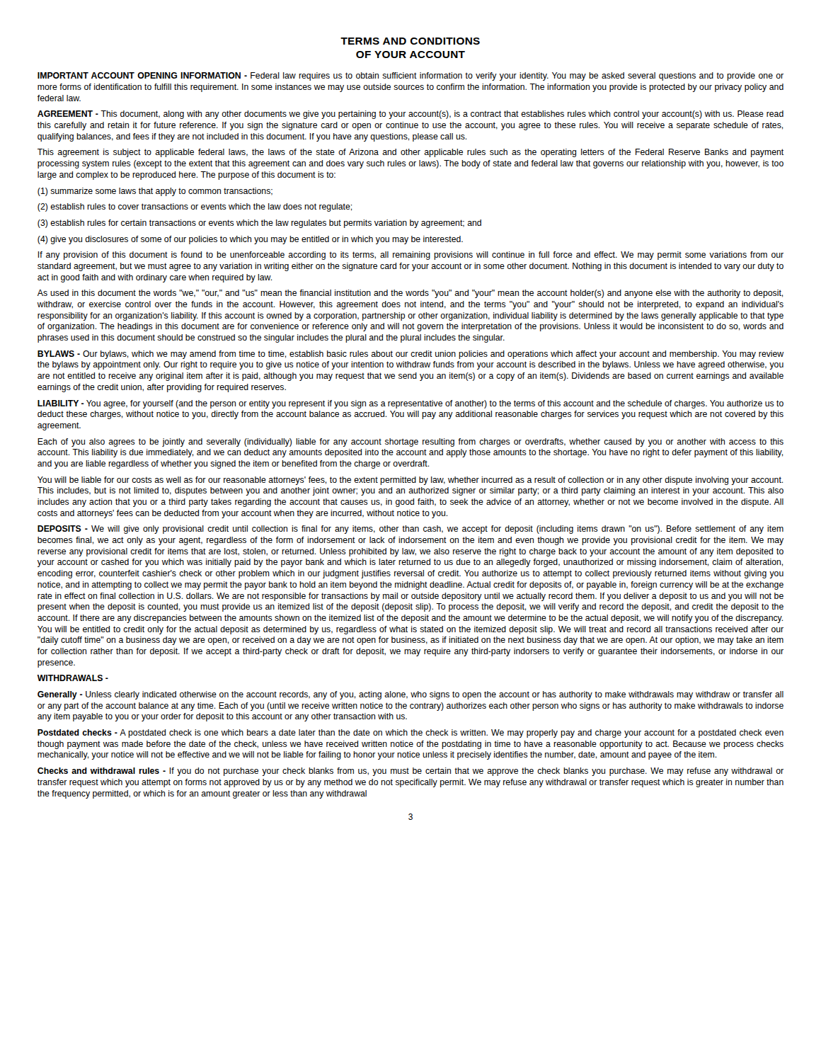TERMS AND CONDITIONS
OF YOUR ACCOUNT
IMPORTANT ACCOUNT OPENING INFORMATION - Federal law requires us to obtain sufficient information to verify your identity. You may be asked several questions and to provide one or more forms of identification to fulfill this requirement. In some instances we may use outside sources to confirm the information. The information you provide is protected by our privacy policy and federal law.
AGREEMENT - This document, along with any other documents we give you pertaining to your account(s), is a contract that establishes rules which control your account(s) with us. Please read this carefully and retain it for future reference. If you sign the signature card or open or continue to use the account, you agree to these rules. You will receive a separate schedule of rates, qualifying balances, and fees if they are not included in this document. If you have any questions, please call us.
This agreement is subject to applicable federal laws, the laws of the state of Arizona and other applicable rules such as the operating letters of the Federal Reserve Banks and payment processing system rules (except to the extent that this agreement can and does vary such rules or laws). The body of state and federal law that governs our relationship with you, however, is too large and complex to be reproduced here. The purpose of this document is to:
(1) summarize some laws that apply to common transactions;
(2) establish rules to cover transactions or events which the law does not regulate;
(3) establish rules for certain transactions or events which the law regulates but permits variation by agreement; and
(4) give you disclosures of some of our policies to which you may be entitled or in which you may be interested.
If any provision of this document is found to be unenforceable according to its terms, all remaining provisions will continue in full force and effect. We may permit some variations from our standard agreement, but we must agree to any variation in writing either on the signature card for your account or in some other document. Nothing in this document is intended to vary our duty to act in good faith and with ordinary care when required by law.
As used in this document the words "we," "our," and "us" mean the financial institution and the words "you" and "your" mean the account holder(s) and anyone else with the authority to deposit, withdraw, or exercise control over the funds in the account. However, this agreement does not intend, and the terms "you" and "your" should not be interpreted, to expand an individual's responsibility for an organization's liability. If this account is owned by a corporation, partnership or other organization, individual liability is determined by the laws generally applicable to that type of organization. The headings in this document are for convenience or reference only and will not govern the interpretation of the provisions. Unless it would be inconsistent to do so, words and phrases used in this document should be construed so the singular includes the plural and the plural includes the singular.
BYLAWS - Our bylaws, which we may amend from time to time, establish basic rules about our credit union policies and operations which affect your account and membership. You may review the bylaws by appointment only. Our right to require you to give us notice of your intention to withdraw funds from your account is described in the bylaws. Unless we have agreed otherwise, you are not entitled to receive any original item after it is paid, although you may request that we send you an item(s) or a copy of an item(s). Dividends are based on current earnings and available earnings of the credit union, after providing for required reserves.
LIABILITY - You agree, for yourself (and the person or entity you represent if you sign as a representative of another) to the terms of this account and the schedule of charges. You authorize us to deduct these charges, without notice to you, directly from the account balance as accrued. You will pay any additional reasonable charges for services you request which are not covered by this agreement.
Each of you also agrees to be jointly and severally (individually) liable for any account shortage resulting from charges or overdrafts, whether caused by you or another with access to this account. This liability is due immediately, and we can deduct any amounts deposited into the account and apply those amounts to the shortage. You have no right to defer payment of this liability, and you are liable regardless of whether you signed the item or benefited from the charge or overdraft.
You will be liable for our costs as well as for our reasonable attorneys' fees, to the extent permitted by law, whether incurred as a result of collection or in any other dispute involving your account. This includes, but is not limited to, disputes between you and another joint owner; you and an authorized signer or similar party; or a third party claiming an interest in your account. This also includes any action that you or a third party takes regarding the account that causes us, in good faith, to seek the advice of an attorney, whether or not we become involved in the dispute. All costs and attorneys' fees can be deducted from your account when they are incurred, without notice to you.
DEPOSITS - We will give only provisional credit until collection is final for any items, other than cash, we accept for deposit (including items drawn "on us"). Before settlement of any item becomes final, we act only as your agent, regardless of the form of indorsement or lack of indorsement on the item and even though we provide you provisional credit for the item. We may reverse any provisional credit for items that are lost, stolen, or returned. Unless prohibited by law, we also reserve the right to charge back to your account the amount of any item deposited to your account or cashed for you which was initially paid by the payor bank and which is later returned to us due to an allegedly forged, unauthorized or missing indorsement, claim of alteration, encoding error, counterfeit cashier's check or other problem which in our judgment justifies reversal of credit. You authorize us to attempt to collect previously returned items without giving you notice, and in attempting to collect we may permit the payor bank to hold an item beyond the midnight deadline. Actual credit for deposits of, or payable in, foreign currency will be at the exchange rate in effect on final collection in U.S. dollars. We are not responsible for transactions by mail or outside depository until we actually record them. If you deliver a deposit to us and you will not be present when the deposit is counted, you must provide us an itemized list of the deposit (deposit slip). To process the deposit, we will verify and record the deposit, and credit the deposit to the account. If there are any discrepancies between the amounts shown on the itemized list of the deposit and the amount we determine to be the actual deposit, we will notify you of the discrepancy. You will be entitled to credit only for the actual deposit as determined by us, regardless of what is stated on the itemized deposit slip. We will treat and record all transactions received after our "daily cutoff time" on a business day we are open, or received on a day we are not open for business, as if initiated on the next business day that we are open. At our option, we may take an item for collection rather than for deposit. If we accept a third-party check or draft for deposit, we may require any third-party indorsers to verify or guarantee their indorsements, or indorse in our presence.
WITHDRAWALS -
Generally - Unless clearly indicated otherwise on the account records, any of you, acting alone, who signs to open the account or has authority to make withdrawals may withdraw or transfer all or any part of the account balance at any time. Each of you (until we receive written notice to the contrary) authorizes each other person who signs or has authority to make withdrawals to indorse any item payable to you or your order for deposit to this account or any other transaction with us.
Postdated checks - A postdated check is one which bears a date later than the date on which the check is written. We may properly pay and charge your account for a postdated check even though payment was made before the date of the check, unless we have received written notice of the postdating in time to have a reasonable opportunity to act. Because we process checks mechanically, your notice will not be effective and we will not be liable for failing to honor your notice unless it precisely identifies the number, date, amount and payee of the item.
Checks and withdrawal rules - If you do not purchase your check blanks from us, you must be certain that we approve the check blanks you purchase. We may refuse any withdrawal or transfer request which you attempt on forms not approved by us or by any method we do not specifically permit. We may refuse any withdrawal or transfer request which is greater in number than the frequency permitted, or which is for an amount greater or less than any withdrawal
3